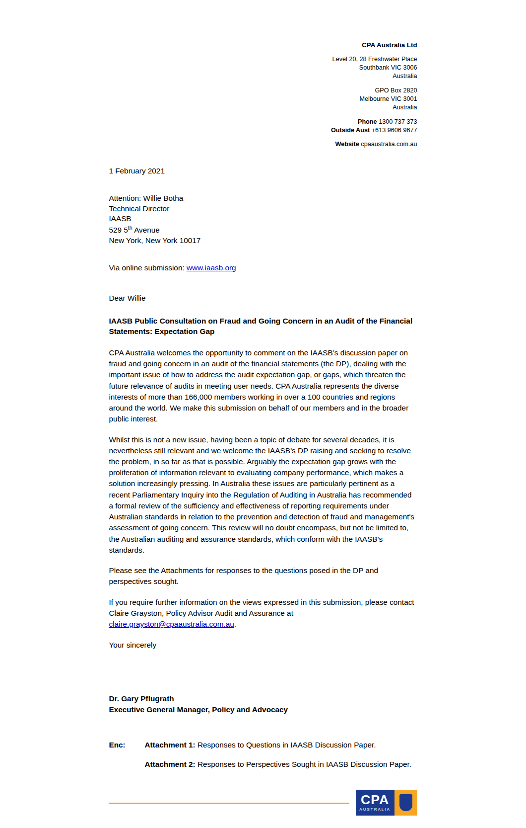CPA Australia Ltd
Level 20, 28 Freshwater Place
Southbank VIC 3006
Australia
GPO Box 2820
Melbourne VIC 3001
Australia
Phone 1300 737 373
Outside Aust +613 9606 9677
Website cpaaustralia.com.au
1 February 2021
Attention: Willie Botha
Technical Director
IAASB
529 5th Avenue
New York, New York 10017
Via online submission: www.iaasb.org
Dear Willie
IAASB Public Consultation on Fraud and Going Concern in an Audit of the Financial Statements: Expectation Gap
CPA Australia welcomes the opportunity to comment on the IAASB’s discussion paper on fraud and going concern in an audit of the financial statements (the DP), dealing with the important issue of how to address the audit expectation gap, or gaps, which threaten the future relevance of audits in meeting user needs. CPA Australia represents the diverse interests of more than 166,000 members working in over a 100 countries and regions around the world. We make this submission on behalf of our members and in the broader public interest.
Whilst this is not a new issue, having been a topic of debate for several decades, it is nevertheless still relevant and we welcome the IAASB’s DP raising and seeking to resolve the problem, in so far as that is possible. Arguably the expectation gap grows with the proliferation of information relevant to evaluating company performance, which makes a solution increasingly pressing. In Australia these issues are particularly pertinent as a recent Parliamentary Inquiry into the Regulation of Auditing in Australia has recommended a formal review of the sufficiency and effectiveness of reporting requirements under Australian standards in relation to the prevention and detection of fraud and management's assessment of going concern. This review will no doubt encompass, but not be limited to, the Australian auditing and assurance standards, which conform with the IAASB’s standards.
Please see the Attachments for responses to the questions posed in the DP and perspectives sought.
If you require further information on the views expressed in this submission, please contact Claire Grayston, Policy Advisor Audit and Assurance at claire.grayston@cpaaustralia.com.au.
Your sincerely
Dr. Gary Pflugrath
Executive General Manager, Policy and Advocacy
Enc:
Attachment 1: Responses to Questions in IAASB Discussion Paper.
Attachment 2: Responses to Perspectives Sought in IAASB Discussion Paper.
CPA AUSTRALIA